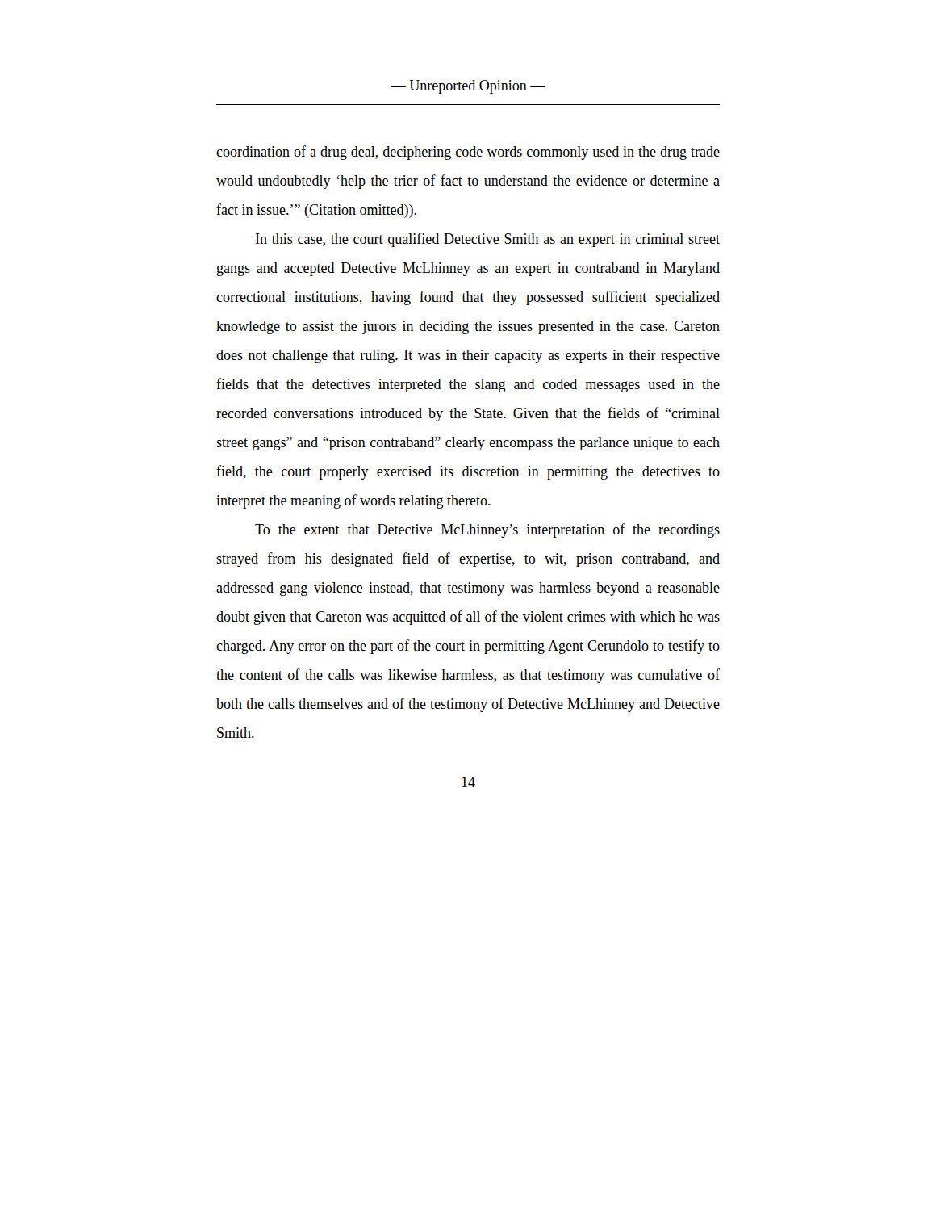— Unreported Opinion —
coordination of a drug deal, deciphering code words commonly used in the drug trade would undoubtedly ‘help the trier of fact to understand the evidence or determine a fact in issue.’” (Citation omitted)).
In this case, the court qualified Detective Smith as an expert in criminal street gangs and accepted Detective McLhinney as an expert in contraband in Maryland correctional institutions, having found that they possessed sufficient specialized knowledge to assist the jurors in deciding the issues presented in the case. Careton does not challenge that ruling. It was in their capacity as experts in their respective fields that the detectives interpreted the slang and coded messages used in the recorded conversations introduced by the State. Given that the fields of “criminal street gangs” and “prison contraband” clearly encompass the parlance unique to each field, the court properly exercised its discretion in permitting the detectives to interpret the meaning of words relating thereto.
To the extent that Detective McLhinney’s interpretation of the recordings strayed from his designated field of expertise, to wit, prison contraband, and addressed gang violence instead, that testimony was harmless beyond a reasonable doubt given that Careton was acquitted of all of the violent crimes with which he was charged. Any error on the part of the court in permitting Agent Cerundolo to testify to the content of the calls was likewise harmless, as that testimony was cumulative of both the calls themselves and of the testimony of Detective McLhinney and Detective Smith.
14